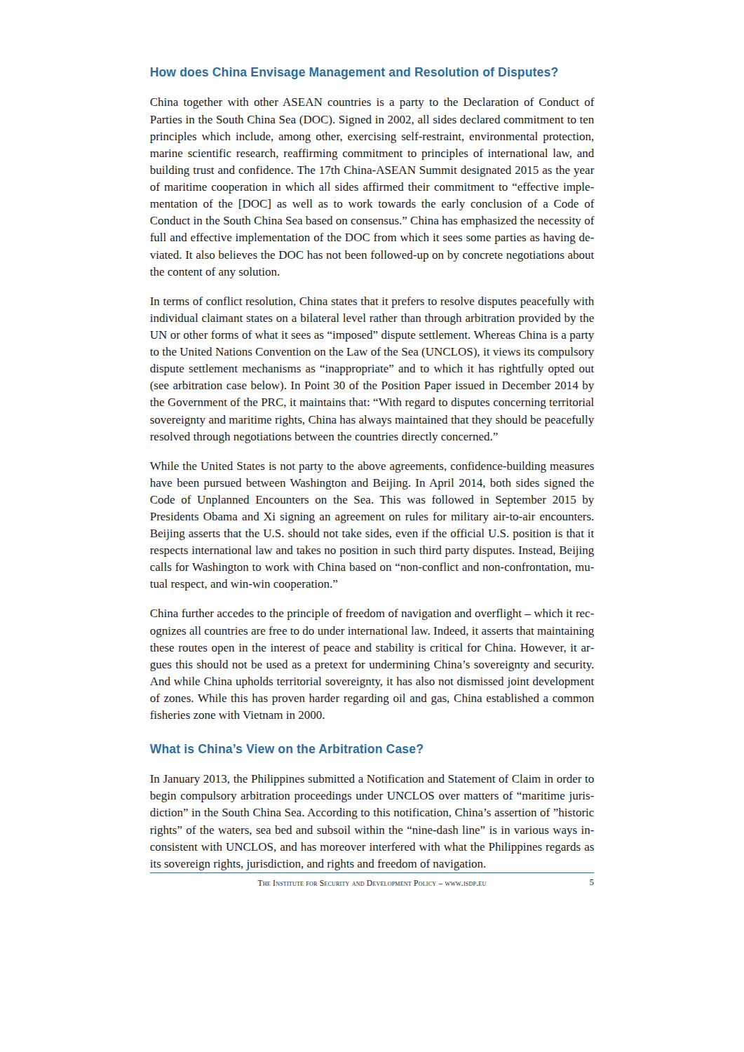How does China Envisage Management and Resolution of Disputes?
China together with other ASEAN countries is a party to the Declaration of Conduct of Parties in the South China Sea (DOC). Signed in 2002, all sides declared commitment to ten principles which include, among other, exercising self-restraint, environmental protection, marine scientific research, reaffirming commitment to principles of international law, and building trust and confidence. The 17th China-ASEAN Summit designated 2015 as the year of maritime cooperation in which all sides affirmed their commitment to “effective implementation of the [DOC] as well as to work towards the early conclusion of a Code of Conduct in the South China Sea based on consensus.” China has emphasized the necessity of full and effective implementation of the DOC from which it sees some parties as having deviated. It also believes the DOC has not been followed-up on by concrete negotiations about the content of any solution.
In terms of conflict resolution, China states that it prefers to resolve disputes peacefully with individual claimant states on a bilateral level rather than through arbitration provided by the UN or other forms of what it sees as “imposed” dispute settlement. Whereas China is a party to the United Nations Convention on the Law of the Sea (UNCLOS), it views its compulsory dispute settlement mechanisms as “inappropriate” and to which it has rightfully opted out (see arbitration case below). In Point 30 of the Position Paper issued in December 2014 by the Government of the PRC, it maintains that: “With regard to disputes concerning territorial sovereignty and maritime rights, China has always maintained that they should be peacefully resolved through negotiations between the countries directly concerned.”
While the United States is not party to the above agreements, confidence-building measures have been pursued between Washington and Beijing. In April 2014, both sides signed the Code of Unplanned Encounters on the Sea. This was followed in September 2015 by Presidents Obama and Xi signing an agreement on rules for military air-to-air encounters. Beijing asserts that the U.S. should not take sides, even if the official U.S. position is that it respects international law and takes no position in such third party disputes. Instead, Beijing calls for Washington to work with China based on “non-conflict and non-confrontation, mutual respect, and win-win cooperation.”
China further accedes to the principle of freedom of navigation and overflight – which it recognizes all countries are free to do under international law. Indeed, it asserts that maintaining these routes open in the interest of peace and stability is critical for China. However, it argues this should not be used as a pretext for undermining China’s sovereignty and security. And while China upholds territorial sovereignty, it has also not dismissed joint development of zones. While this has proven harder regarding oil and gas, China established a common fisheries zone with Vietnam in 2000.
What is China’s View on the Arbitration Case?
In January 2013, the Philippines submitted a Notification and Statement of Claim in order to begin compulsory arbitration proceedings under UNCLOS over matters of “maritime jurisdiction” in the South China Sea. According to this notification, China’s assertion of ”historic rights” of the waters, sea bed and subsoil within the “nine-dash line” is in various ways inconsistent with UNCLOS, and has moreover interfered with what the Philippines regards as its sovereign rights, jurisdiction, and rights and freedom of navigation.
The Institute for Security and Development Policy – www.isdp.eu 5